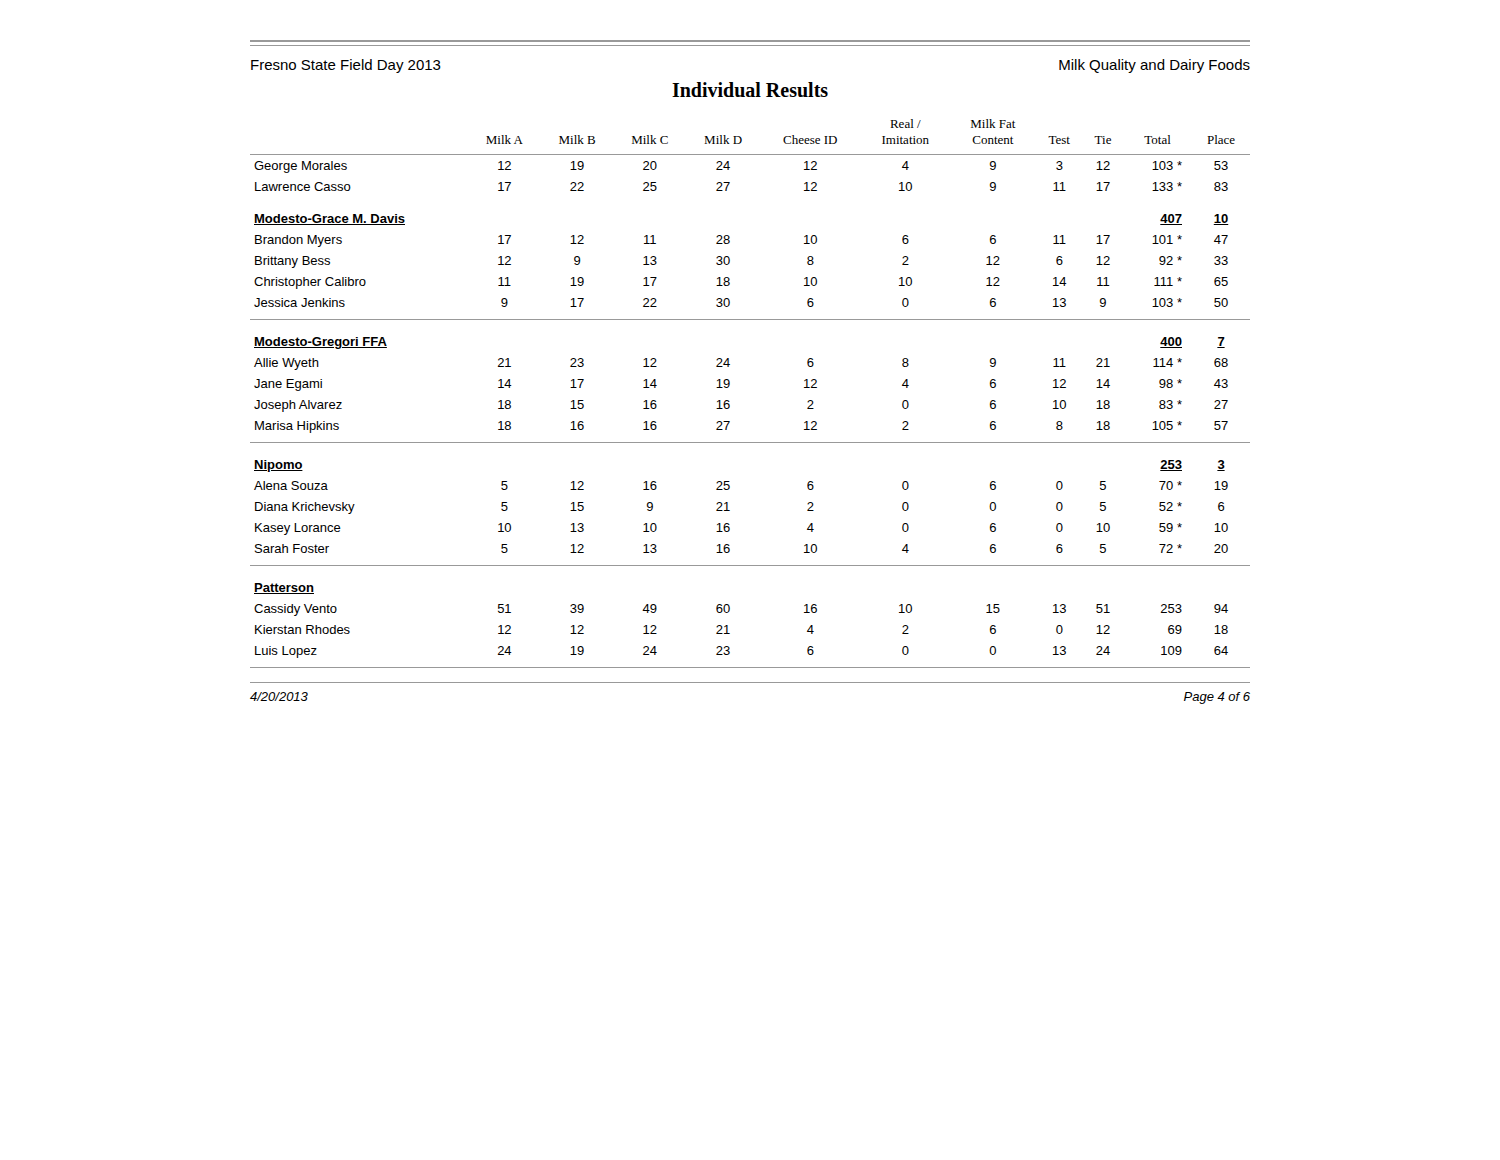Fresno State Field Day 2013
Milk Quality and Dairy Foods
Individual Results
| | Milk A | Milk B | Milk C | Milk D | Cheese ID | Real / Imitation | Milk Fat Content | Test | Tie | Total | Place |
| --- | --- | --- | --- | --- | --- | --- | --- | --- | --- | --- | --- |
| George Morales | 12 | 19 | 20 | 24 | 12 | 4 | 9 | 3 | 12 | 103 * | 53 |
| Lawrence Casso | 17 | 22 | 25 | 27 | 12 | 10 | 9 | 11 | 17 | 133 * | 83 |
| Modesto-Grace M. Davis | | 407 | 10 |
| Brandon Myers | 17 | 12 | 11 | 28 | 10 | 6 | 6 | 11 | 17 | 101 * | 47 |
| Brittany Bess | 12 | 9 | 13 | 30 | 8 | 2 | 12 | 6 | 12 | 92 * | 33 |
| Christopher Calibro | 11 | 19 | 17 | 18 | 10 | 10 | 12 | 14 | 11 | 111 * | 65 |
| Jessica Jenkins | 9 | 17 | 22 | 30 | 6 | 0 | 6 | 13 | 9 | 103 * | 50 |
| Modesto-Gregori FFA | | 400 | 7 |
| Allie Wyeth | 21 | 23 | 12 | 24 | 6 | 8 | 9 | 11 | 21 | 114 * | 68 |
| Jane Egami | 14 | 17 | 14 | 19 | 12 | 4 | 6 | 12 | 14 | 98 * | 43 |
| Joseph Alvarez | 18 | 15 | 16 | 16 | 2 | 0 | 6 | 10 | 18 | 83 * | 27 |
| Marisa Hipkins | 18 | 16 | 16 | 27 | 12 | 2 | 6 | 8 | 18 | 105 * | 57 |
| Nipomo | | 253 | 3 |
| Alena Souza | 5 | 12 | 16 | 25 | 6 | 0 | 6 | 0 | 5 | 70 * | 19 |
| Diana Krichevsky | 5 | 15 | 9 | 21 | 2 | 0 | 0 | 0 | 5 | 52 * | 6 |
| Kasey Lorance | 10 | 13 | 10 | 16 | 4 | 0 | 6 | 0 | 10 | 59 * | 10 |
| Sarah Foster | 5 | 12 | 13 | 16 | 10 | 4 | 6 | 6 | 5 | 72 * | 20 |
| Patterson | | | |
| Cassidy Vento | 51 | 39 | 49 | 60 | 16 | 10 | 15 | 13 | 51 | 253 | 94 |
| Kierstan Rhodes | 12 | 12 | 12 | 21 | 4 | 2 | 6 | 0 | 12 | 69 | 18 |
| Luis Lopez | 24 | 19 | 24 | 23 | 6 | 0 | 0 | 13 | 24 | 109 | 64 |
4/20/2013
Page 4 of 6